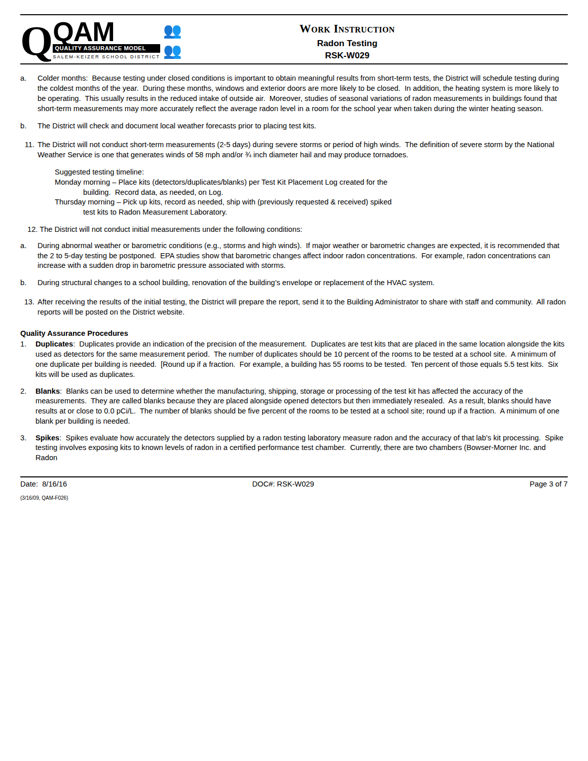Q
QAM
QUALITY ASSURANCE MODEL
SALEM-KEIZER SCHOOL DISTRICT
👥👥
Work Instruction
Radon Testing
RSK-W029
a. Colder months: Because testing under closed conditions is important to obtain meaningful results from short-term tests, the District will schedule testing during the coldest months of the year. During these months, windows and exterior doors are more likely to be closed. In addition, the heating system is more likely to be operating. This usually results in the reduced intake of outside air. Moreover, studies of seasonal variations of radon measurements in buildings found that short-term measurements may more accurately reflect the average radon level in a room for the school year when taken during the winter heating season.
b. The District will check and document local weather forecasts prior to placing test kits.
11. The District will not conduct short-term measurements (2-5 days) during severe storms or period of high winds. The definition of severe storm by the National Weather Service is one that generates winds of 58 mph and/or ¾ inch diameter hail and may produce tornadoes.
Suggested testing timeline:
Monday morning – Place kits (detectors/duplicates/blanks) per Test Kit Placement Log created for the
building. Record data, as needed, on Log.
Thursday morning – Pick up kits, record as needed, ship with (previously requested & received) spiked
test kits to Radon Measurement Laboratory.
12. The District will not conduct initial measurements under the following conditions:
a. During abnormal weather or barometric conditions (e.g., storms and high winds). If major weather or barometric changes are expected, it is recommended that the 2 to 5-day testing be postponed. EPA studies show that barometric changes affect indoor radon concentrations. For example, radon concentrations can increase with a sudden drop in barometric pressure associated with storms.
b. During structural changes to a school building, renovation of the building’s envelope or replacement of the HVAC system.
13. After receiving the results of the initial testing, the District will prepare the report, send it to the Building Administrator to share with staff and community. All radon reports will be posted on the District website.
Quality Assurance Procedures
1. Duplicates: Duplicates provide an indication of the precision of the measurement. Duplicates are test kits that are placed in the same location alongside the kits used as detectors for the same measurement period. The number of duplicates should be 10 percent of the rooms to be tested at a school site. A minimum of one duplicate per building is needed. [Round up if a fraction. For example, a building has 55 rooms to be tested. Ten percent of those equals 5.5 test kits. Six kits will be used as duplicates.
2. Blanks: Blanks can be used to determine whether the manufacturing, shipping, storage or processing of the test kit has affected the accuracy of the measurements. They are called blanks because they are placed alongside opened detectors but then immediately resealed. As a result, blanks should have results at or close to 0.0 pCi/L. The number of blanks should be five percent of the rooms to be tested at a school site; round up if a fraction. A minimum of one blank per building is needed.
3. Spikes: Spikes evaluate how accurately the detectors supplied by a radon testing laboratory measure radon and the accuracy of that lab’s kit processing. Spike testing involves exposing kits to known levels of radon in a certified performance test chamber. Currently, there are two chambers (Bowser-Morner Inc. and Radon
Date: 8/16/16
DOC#: RSK-W029
Page 3 of 7
(3/16/09, QAM-F026)